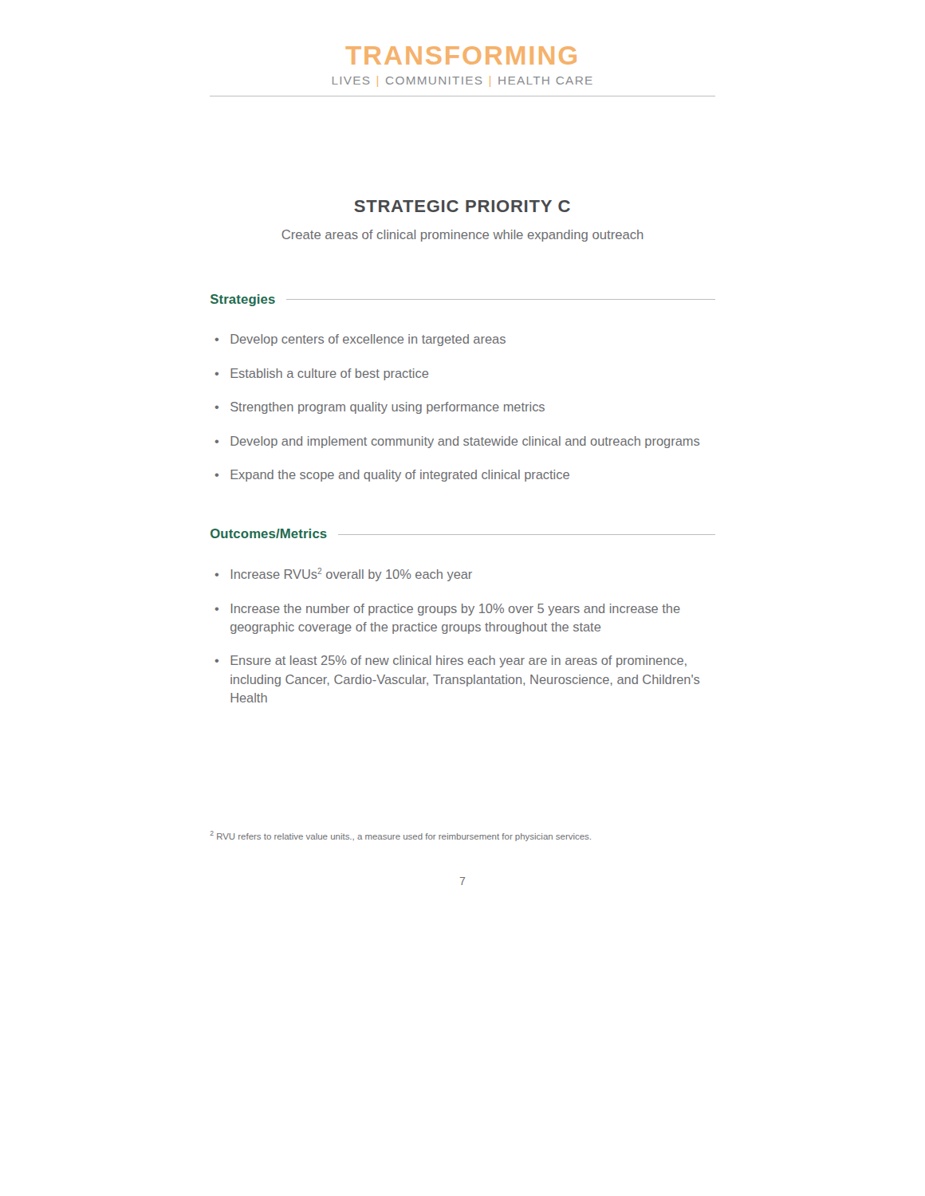TRANSFORMING
LIVES | COMMUNITIES | HEALTH CARE
STRATEGIC PRIORITY C
Create areas of clinical prominence while expanding outreach
Strategies
Develop centers of excellence in targeted areas
Establish a culture of best practice
Strengthen program quality using performance metrics
Develop and implement community and statewide clinical and outreach programs
Expand the scope and quality of integrated clinical practice
Outcomes/Metrics
Increase RVUs2 overall by 10% each year
Increase the number of practice groups by 10% over 5 years and increase the geographic coverage of the practice groups throughout the state
Ensure at least 25% of new clinical hires each year are in areas of prominence, including Cancer, Cardio-Vascular, Transplantation, Neuroscience, and Children's Health
2 RVU refers to relative value units., a measure used for reimbursement for physician services.
7